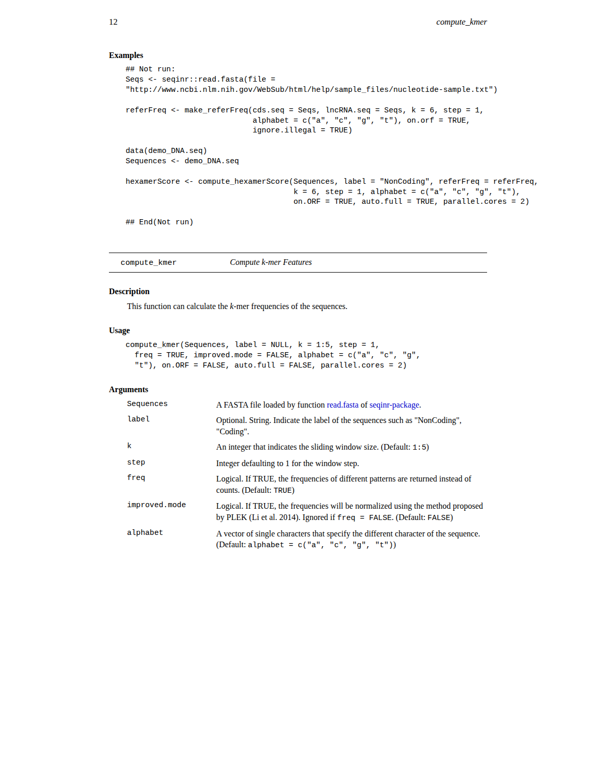12 compute_kmer
Examples
## Not run: 
Seqs <- seqinr::read.fasta(file =
"http://www.ncbi.nlm.nih.gov/WebSub/html/help/sample_files/nucleotide-sample.txt")

referFreq <- make_referFreq(cds.seq = Seqs, lncRNA.seq = Seqs, k = 6, step = 1,
                            alphabet = c("a", "c", "g", "t"), on.orf = TRUE,
                            ignore.illegal = TRUE)

data(demo_DNA.seq)
Sequences <- demo_DNA.seq

hexamerScore <- compute_hexamerScore(Sequences, label = "NonCoding", referFreq = referFreq,
                                     k = 6, step = 1, alphabet = c("a", "c", "g", "t"),
                                     on.ORF = TRUE, auto.full = TRUE, parallel.cores = 2)

## End(Not run)
compute_kmer Compute k-mer Features
Description
This function can calculate the k-mer frequencies of the sequences.
Usage
compute_kmer(Sequences, label = NULL, k = 1:5, step = 1,
  freq = TRUE, improved.mode = FALSE, alphabet = c("a", "c", "g",
  "t"), on.ORF = FALSE, auto.full = FALSE, parallel.cores = 2)
Arguments
Sequences
A FASTA file loaded by function read.fasta of seqinr-package.
label
Optional. String. Indicate the label of the sequences such as "NonCoding", "Coding".
k
An integer that indicates the sliding window size. (Default: 1:5)
step
Integer defaulting to 1 for the window step.
freq
Logical. If TRUE, the frequencies of different patterns are returned instead of counts. (Default: TRUE)
improved.mode
Logical. If TRUE, the frequencies will be normalized using the method proposed by PLEK (Li et al. 2014). Ignored if freq = FALSE. (Default: FALSE)
alphabet
A vector of single characters that specify the different character of the sequence. (Default: alphabet = c("a", "c", "g", "t"))